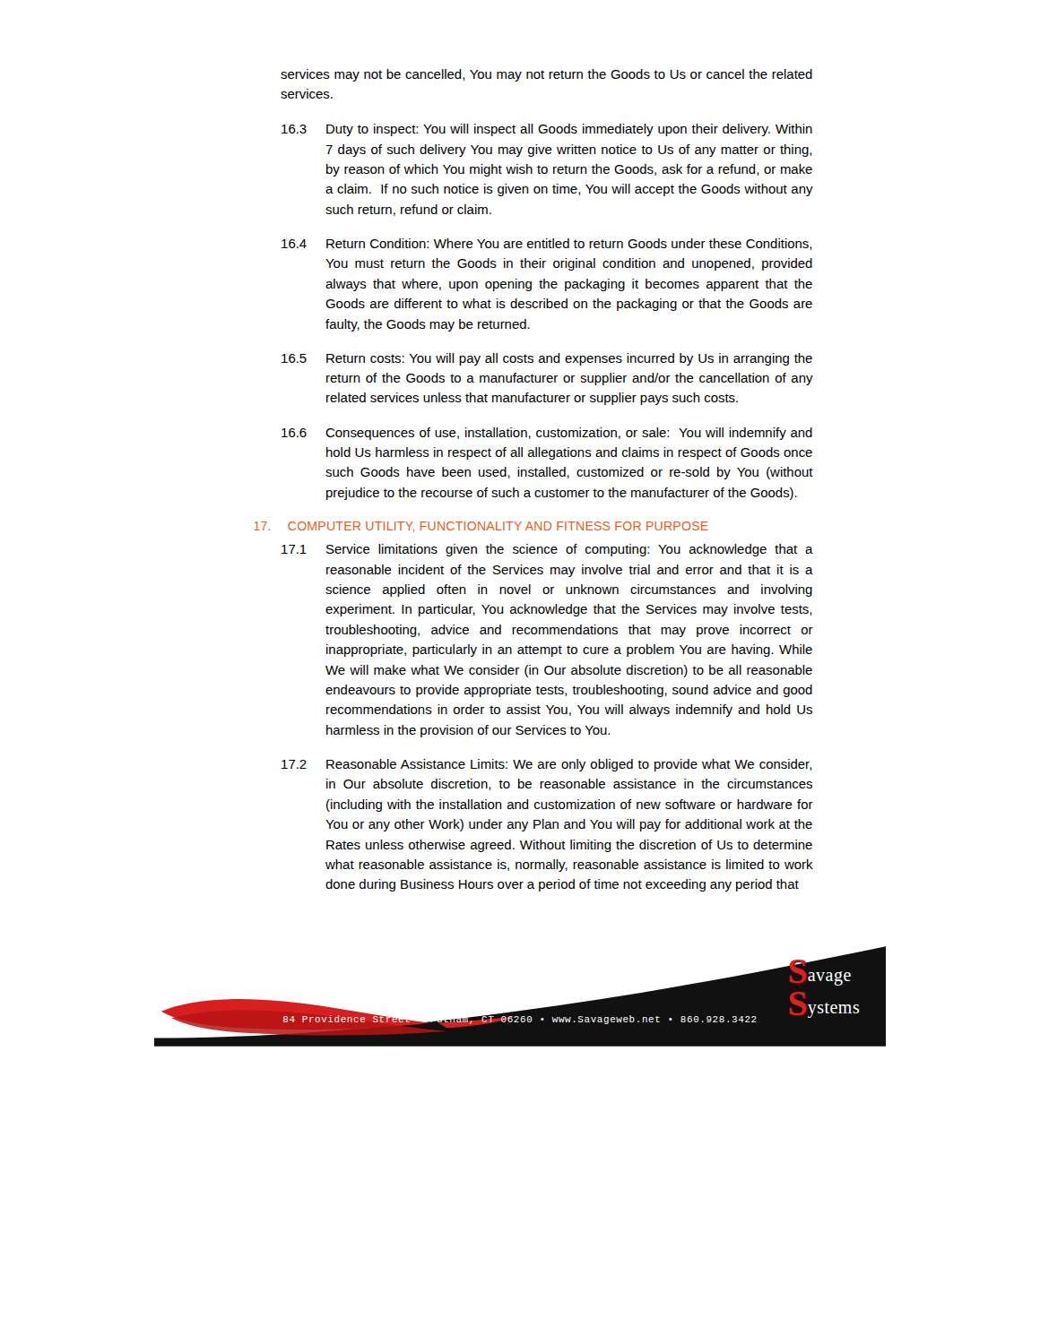services may not be cancelled, You may not return the Goods to Us or cancel the related services.
16.3 Duty to inspect: You will inspect all Goods immediately upon their delivery. Within 7 days of such delivery You may give written notice to Us of any matter or thing, by reason of which You might wish to return the Goods, ask for a refund, or make a claim. If no such notice is given on time, You will accept the Goods without any such return, refund or claim.
16.4 Return Condition: Where You are entitled to return Goods under these Conditions, You must return the Goods in their original condition and unopened, provided always that where, upon opening the packaging it becomes apparent that the Goods are different to what is described on the packaging or that the Goods are faulty, the Goods may be returned.
16.5 Return costs: You will pay all costs and expenses incurred by Us in arranging the return of the Goods to a manufacturer or supplier and/or the cancellation of any related services unless that manufacturer or supplier pays such costs.
16.6 Consequences of use, installation, customization, or sale: You will indemnify and hold Us harmless in respect of all allegations and claims in respect of Goods once such Goods have been used, installed, customized or re-sold by You (without prejudice to the recourse of such a customer to the manufacturer of the Goods).
17. COMPUTER UTILITY, FUNCTIONALITY AND FITNESS FOR PURPOSE
17.1 Service limitations given the science of computing: You acknowledge that a reasonable incident of the Services may involve trial and error and that it is a science applied often in novel or unknown circumstances and involving experiment. In particular, You acknowledge that the Services may involve tests, troubleshooting, advice and recommendations that may prove incorrect or inappropriate, particularly in an attempt to cure a problem You are having. While We will make what We consider (in Our absolute discretion) to be all reasonable endeavours to provide appropriate tests, troubleshooting, sound advice and good recommendations in order to assist You, You will always indemnify and hold Us harmless in the provision of our Services to You.
17.2 Reasonable Assistance Limits: We are only obliged to provide what We consider, in Our absolute discretion, to be reasonable assistance in the circumstances (including with the installation and customization of new software or hardware for You or any other Work) under any Plan and You will pay for additional work at the Rates unless otherwise agreed. Without limiting the discretion of Us to determine what reasonable assistance is, normally, reasonable assistance is limited to work done during Business Hours over a period of time not exceeding any period that
84 Providence Street • Putnam, CT 06260 • www.Savageweb.net • 860.928.3422
Savage
Systems